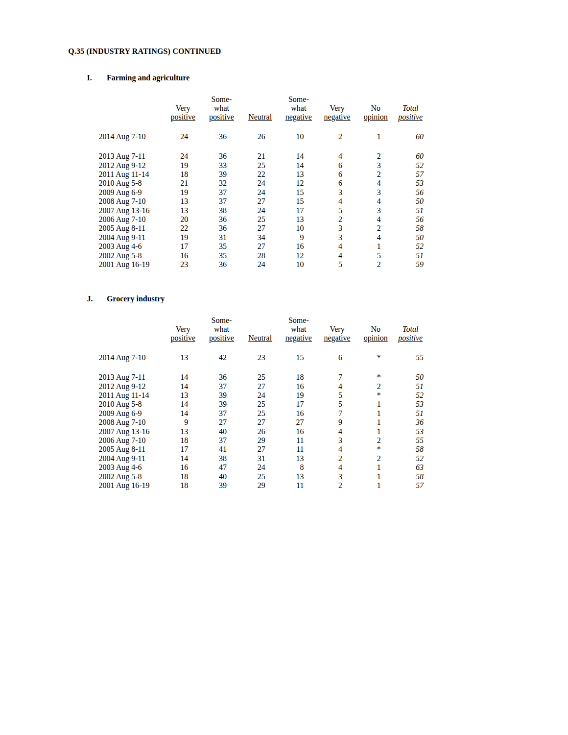Q.35 (INDUSTRY RATINGS) CONTINUED
I. Farming and agriculture
| | | Some- | | Some- | | | |
| --- | --- | --- | --- | --- | --- | --- | --- |
| | Very | what | | what | Very | No | Total |
| | positive | positive | Neutral | negative | negative | opinion | positive |
| 2014 Aug 7-10 | 24 | 36 | 26 | 10 | 2 | 1 | 60 |
| 2013 Aug 7-11 | 24 | 36 | 21 | 14 | 4 | 2 | 60 |
| 2012 Aug 9-12 | 19 | 33 | 25 | 14 | 6 | 3 | 52 |
| 2011 Aug 11-14 | 18 | 39 | 22 | 13 | 6 | 2 | 57 |
| 2010 Aug 5-8 | 21 | 32 | 24 | 12 | 6 | 4 | 53 |
| 2009 Aug 6-9 | 19 | 37 | 24 | 15 | 3 | 3 | 56 |
| 2008 Aug 7-10 | 13 | 37 | 27 | 15 | 4 | 4 | 50 |
| 2007 Aug 13-16 | 13 | 38 | 24 | 17 | 5 | 3 | 51 |
| 2006 Aug 7-10 | 20 | 36 | 25 | 13 | 2 | 4 | 56 |
| 2005 Aug 8-11 | 22 | 36 | 27 | 10 | 3 | 2 | 58 |
| 2004 Aug 9-11 | 19 | 31 | 34 | 9 | 3 | 4 | 50 |
| 2003 Aug 4-6 | 17 | 35 | 27 | 16 | 4 | 1 | 52 |
| 2002 Aug 5-8 | 16 | 35 | 28 | 12 | 4 | 5 | 51 |
| 2001 Aug 16-19 | 23 | 36 | 24 | 10 | 5 | 2 | 59 |
J. Grocery industry
| | | Some- | | Some- | | | |
| --- | --- | --- | --- | --- | --- | --- | --- |
| | Very | what | | what | Very | No | Total |
| | positive | positive | Neutral | negative | negative | opinion | positive |
| 2014 Aug 7-10 | 13 | 42 | 23 | 15 | 6 | * | 55 |
| 2013 Aug 7-11 | 14 | 36 | 25 | 18 | 7 | * | 50 |
| 2012 Aug 9-12 | 14 | 37 | 27 | 16 | 4 | 2 | 51 |
| 2011 Aug 11-14 | 13 | 39 | 24 | 19 | 5 | * | 52 |
| 2010 Aug 5-8 | 14 | 39 | 25 | 17 | 5 | 1 | 53 |
| 2009 Aug 6-9 | 14 | 37 | 25 | 16 | 7 | 1 | 51 |
| 2008 Aug 7-10 | 9 | 27 | 27 | 27 | 9 | 1 | 36 |
| 2007 Aug 13-16 | 13 | 40 | 26 | 16 | 4 | 1 | 53 |
| 2006 Aug 7-10 | 18 | 37 | 29 | 11 | 3 | 2 | 55 |
| 2005 Aug 8-11 | 17 | 41 | 27 | 11 | 4 | * | 58 |
| 2004 Aug 9-11 | 14 | 38 | 31 | 13 | 2 | 2 | 52 |
| 2003 Aug 4-6 | 16 | 47 | 24 | 8 | 4 | 1 | 63 |
| 2002 Aug 5-8 | 18 | 40 | 25 | 13 | 3 | 1 | 58 |
| 2001 Aug 16-19 | 18 | 39 | 29 | 11 | 2 | 1 | 57 |